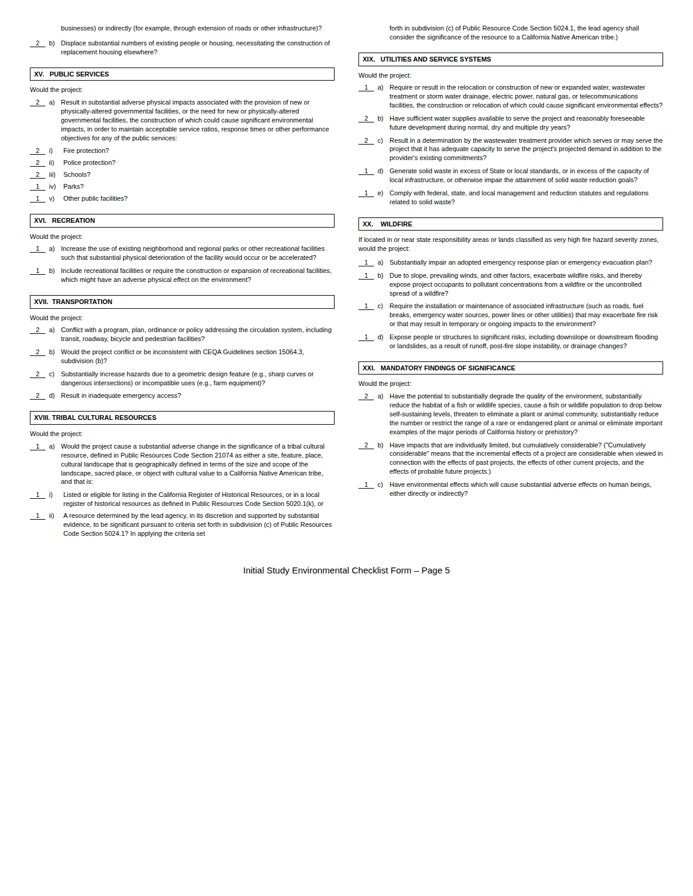businesses) or indirectly (for example, through extension of roads or other infrastructure)?
2
b)
Displace substantial numbers of existing people or housing, necessitating the construction of replacement housing elsewhere?
XV. PUBLIC SERVICES
Would the project:
2
a)
Result in substantial adverse physical impacts associated with the provision of new or physically-altered governmental facilities, or the need for new or physically-altered governmental facilities, the construction of which could cause significant environmental impacts, in order to maintain acceptable service ratios, response times or other performance objectives for any of the public services:
2
i)
Fire protection?
2
ii)
Police protection?
2
iii)
Schools?
1
iv)
Parks?
1
v)
Other public facilities?
XVI. RECREATION
Would the project:
1
a)
Increase the use of existing neighborhood and regional parks or other recreational facilities such that substantial physical deterioration of the facility would occur or be accelerated?
1
b)
Include recreational facilities or require the construction or expansion of recreational facilities, which might have an adverse physical effect on the environment?
XVII. TRANSPORTATION
Would the project:
2
a)
Conflict with a program, plan, ordinance or policy addressing the circulation system, including transit, roadway, bicycle and pedestrian facilities?
2
b)
Would the project conflict or be inconsistent with CEQA Guidelines section 15064.3, subdivision (b)?
2
c)
Substantially increase hazards due to a geometric design feature (e.g., sharp curves or dangerous intersections) or incompatible uses (e.g., farm equipment)?
2
d)
Result in inadequate emergency access?
XVIII. TRIBAL CULTURAL RESOURCES
Would the project:
1
a)
Would the project cause a substantial adverse change in the significance of a tribal cultural resource, defined in Public Resources Code Section 21074 as either a site, feature, place, cultural landscape that is geographically defined in terms of the size and scope of the landscape, sacred place, or object with cultural value to a California Native American tribe, and that is:
1
i)
Listed or eligible for listing in the California Register of Historical Resources, or in a local register of historical resources as defined in Public Resources Code Section 5020.1(k), or
1
ii)
A resource determined by the lead agency, in its discretion and supported by substantial evidence, to be significant pursuant to criteria set forth in subdivision (c) of Public Resources Code Section 5024.1? In applying the criteria set
forth in subdivision (c) of Public Resource Code Section 5024.1, the lead agency shall consider the significance of the resource to a California Native American tribe.)
XIX. UTILITIES AND SERVICE SYSTEMS
Would the project:
1
a)
Require or result in the relocation or construction of new or expanded water, wastewater treatment or storm water drainage, electric power, natural gas, or telecommunications facilities, the construction or relocation of which could cause significant environmental effects?
2
b)
Have sufficient water supplies available to serve the project and reasonably foreseeable future development during normal, dry and multiple dry years?
2
c)
Result in a determination by the wastewater treatment provider which serves or may serve the project that it has adequate capacity to serve the project's projected demand in addition to the provider's existing commitments?
1
d)
Generate solid waste in excess of State or local standards, or in excess of the capacity of local infrastructure, or otherwise impair the attainment of solid waste reduction goals?
1
e)
Comply with federal, state, and local management and reduction statutes and regulations related to solid waste?
XX. WILDFIRE
If located in or near state responsibility areas or lands classified as very high fire hazard severity zones, would the project:
1
a)
Substantially impair an adopted emergency response plan or emergency evacuation plan?
1
b)
Due to slope, prevailing winds, and other factors, exacerbate wildfire risks, and thereby expose project occupants to pollutant concentrations from a wildfire or the uncontrolled spread of a wildfire?
1
c)
Require the installation or maintenance of associated infrastructure (such as roads, fuel breaks, emergency water sources, power lines or other utilities) that may exacerbate fire risk or that may result in temporary or ongoing impacts to the environment?
1
d)
Expose people or structures to significant risks, including downslope or downstream flooding or landslides, as a result of runoff, post-fire slope instability, or drainage changes?
XXI. MANDATORY FINDINGS OF SIGNIFICANCE
Would the project:
2
a)
Have the potential to substantially degrade the quality of the environment, substantially reduce the habitat of a fish or wildlife species, cause a fish or wildlife population to drop below self-sustaining levels, threaten to eliminate a plant or animal community, substantially reduce the number or restrict the range of a rare or endangered plant or animal or eliminate important examples of the major periods of California history or prehistory?
2
b)
Have impacts that are individually limited, but cumulatively considerable? ("Cumulatively considerable" means that the incremental effects of a project are considerable when viewed in connection with the effects of past projects, the effects of other current projects, and the effects of probable future projects.)
1
c)
Have environmental effects which will cause substantial adverse effects on human beings, either directly or indirectly?
Initial Study Environmental Checklist Form – Page 5